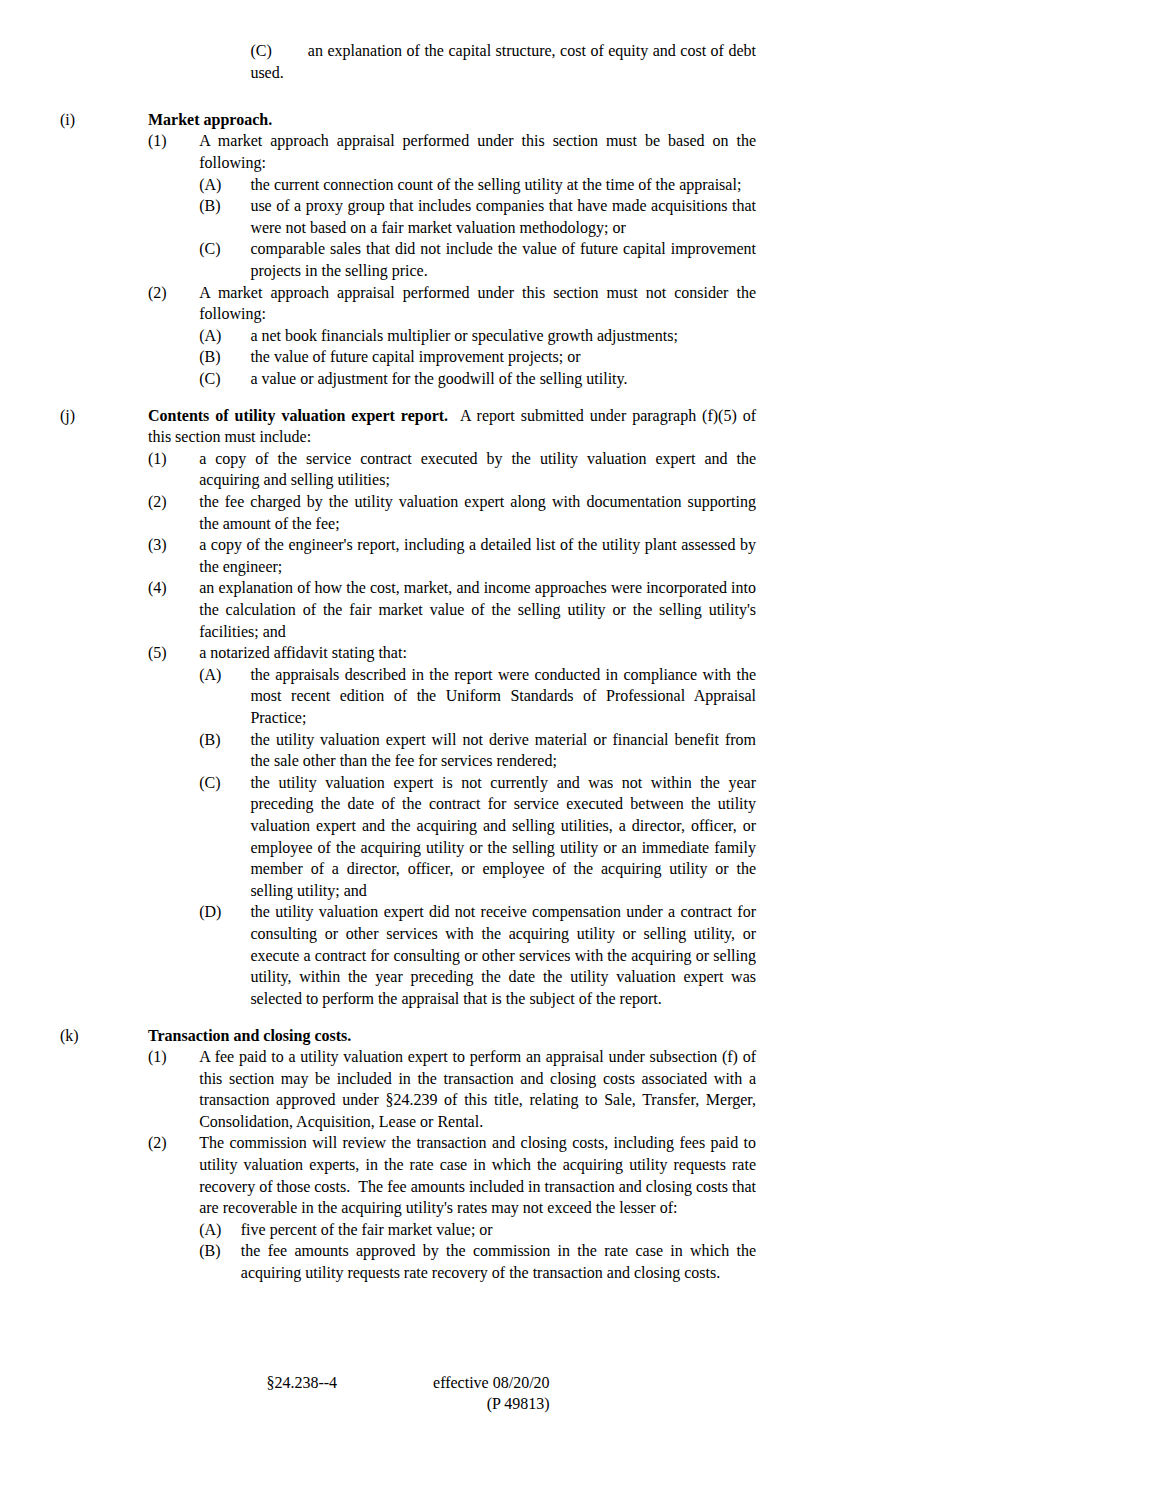(C) an explanation of the capital structure, cost of equity and cost of debt used.
(i)
Market approach.
(1)
A market approach appraisal performed under this section must be based on the following:
(A)
the current connection count of the selling utility at the time of the appraisal;
(B)
use of a proxy group that includes companies that have made acquisitions that were not based on a fair market valuation methodology; or
(C)
comparable sales that did not include the value of future capital improvement projects in the selling price.
(2)
A market approach appraisal performed under this section must not consider the following:
(A)
a net book financials multiplier or speculative growth adjustments;
(B)
the value of future capital improvement projects; or
(C)
a value or adjustment for the goodwill of the selling utility.
(j)
Contents of utility valuation expert report. A report submitted under paragraph (f)(5) of this section must include:
(1)
a copy of the service contract executed by the utility valuation expert and the acquiring and selling utilities;
(2)
the fee charged by the utility valuation expert along with documentation supporting the amount of the fee;
(3)
a copy of the engineer's report, including a detailed list of the utility plant assessed by the engineer;
(4)
an explanation of how the cost, market, and income approaches were incorporated into the calculation of the fair market value of the selling utility or the selling utility's facilities; and
(5)
a notarized affidavit stating that:
(A)
the appraisals described in the report were conducted in compliance with the most recent edition of the Uniform Standards of Professional Appraisal Practice;
(B)
the utility valuation expert will not derive material or financial benefit from the sale other than the fee for services rendered;
(C)
the utility valuation expert is not currently and was not within the year preceding the date of the contract for service executed between the utility valuation expert and the acquiring and selling utilities, a director, officer, or employee of the acquiring utility or the selling utility or an immediate family member of a director, officer, or employee of the acquiring utility or the selling utility; and
(D)
the utility valuation expert did not receive compensation under a contract for consulting or other services with the acquiring utility or selling utility, or execute a contract for consulting or other services with the acquiring or selling utility, within the year preceding the date the utility valuation expert was selected to perform the appraisal that is the subject of the report.
(k)
Transaction and closing costs.
(1)
A fee paid to a utility valuation expert to perform an appraisal under subsection (f) of this section may be included in the transaction and closing costs associated with a transaction approved under §24.239 of this title, relating to Sale, Transfer, Merger, Consolidation, Acquisition, Lease or Rental.
(2)
The commission will review the transaction and closing costs, including fees paid to utility valuation experts, in the rate case in which the acquiring utility requests rate recovery of those costs. The fee amounts included in transaction and closing costs that are recoverable in the acquiring utility's rates may not exceed the lesser of:
(A)
five percent of the fair market value; or
(B)
the fee amounts approved by the commission in the rate case in which the acquiring utility requests rate recovery of the transaction and closing costs.
§24.238--4
effective 08/20/20
(P 49813)